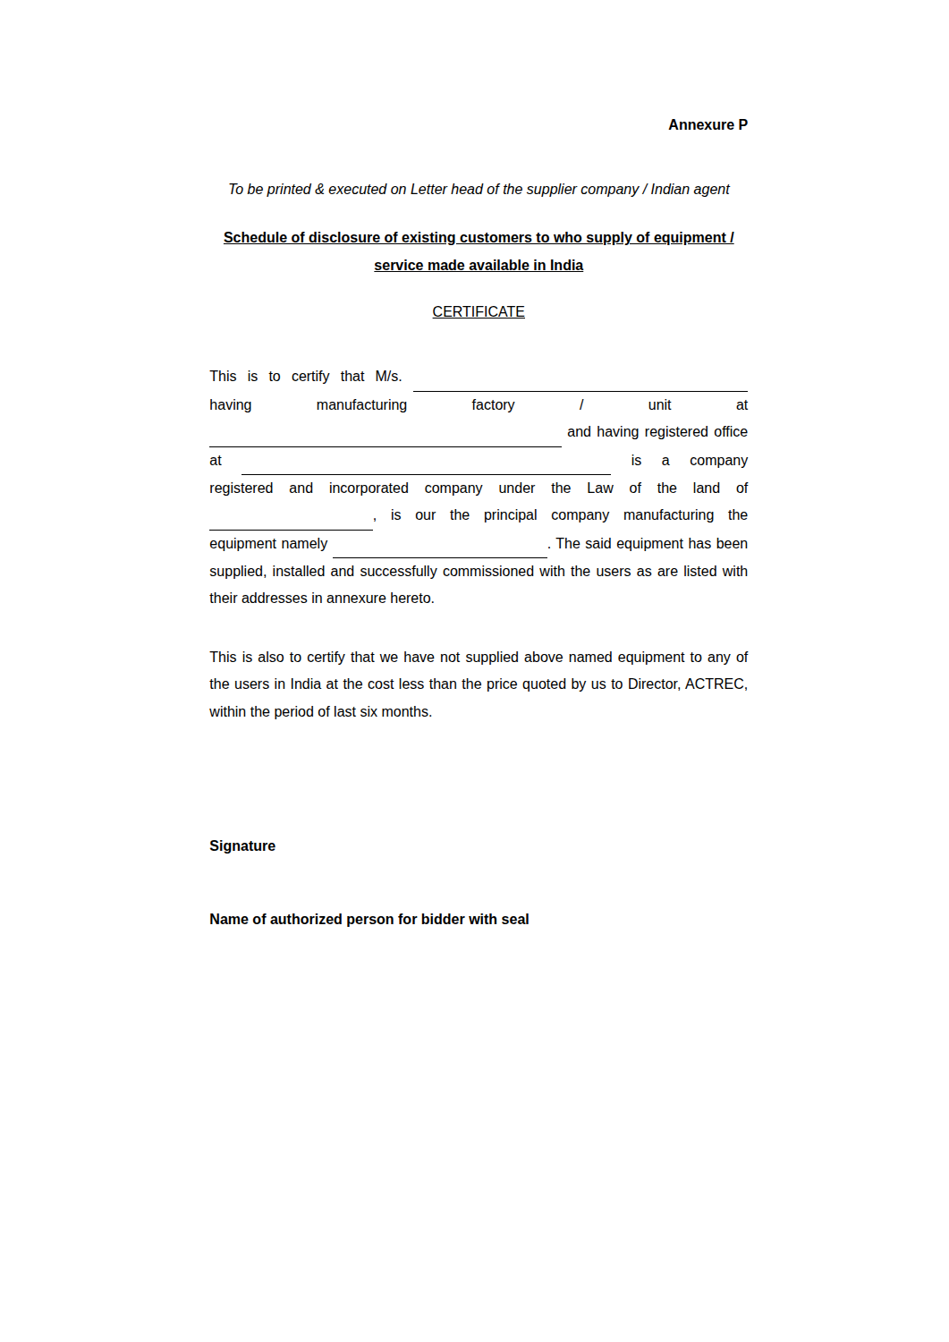Annexure P
To be printed & executed on Letter head of the supplier company / Indian agent
Schedule of disclosure of existing customers to who supply of equipment / service made available in India
CERTIFICATE
This is to certify that M/s. having manufacturing factory / unit at and having registered office at is a company registered and incorporated company under the Law of the land of , is our the principal company manufacturing the equipment namely . The said equipment has been supplied, installed and successfully commissioned with the users as are listed with their addresses in annexure hereto.
This is also to certify that we have not supplied above named equipment to any of the users in India at the cost less than the price quoted by us to Director, ACTREC, within the period of last six months.
Signature
Name of authorized person for bidder with seal